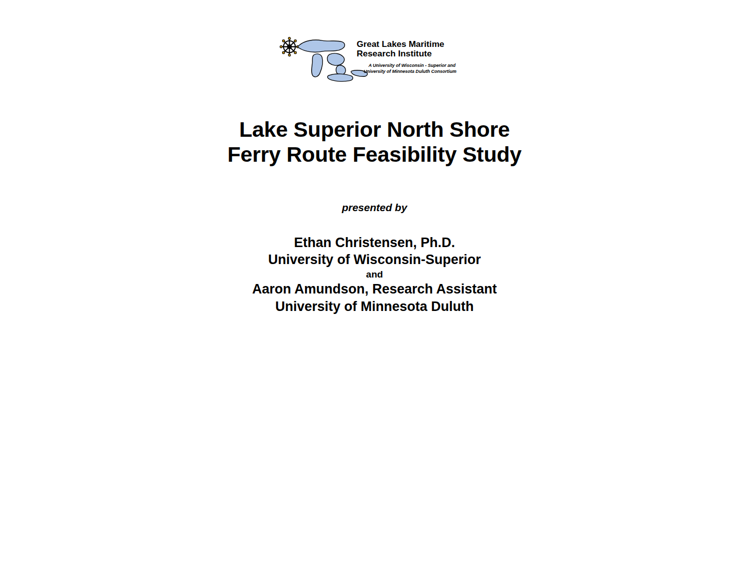Great Lakes Maritime Research Institute A University of Wisconsin - Superior and University of Minnesota Duluth Consortium
Lake Superior North Shore
Ferry Route Feasibility Study
presented by
Ethan Christensen, Ph.D.
University of Wisconsin-Superior
and
Aaron Amundson, Research Assistant
University of Minnesota Duluth